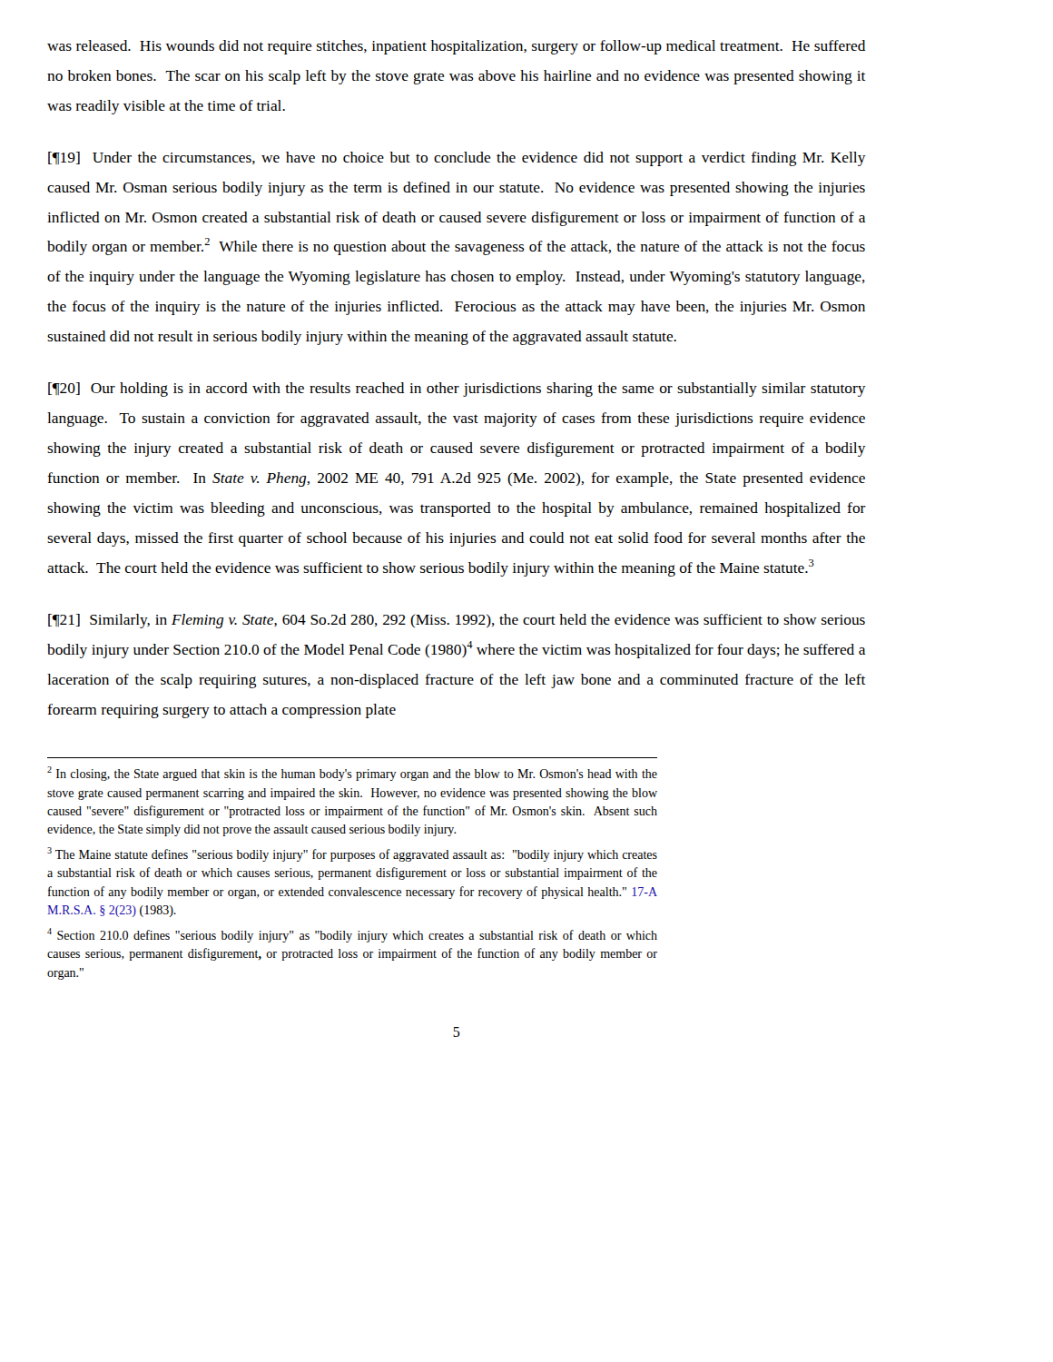was released. His wounds did not require stitches, inpatient hospitalization, surgery or follow-up medical treatment. He suffered no broken bones. The scar on his scalp left by the stove grate was above his hairline and no evidence was presented showing it was readily visible at the time of trial.
[¶19] Under the circumstances, we have no choice but to conclude the evidence did not support a verdict finding Mr. Kelly caused Mr. Osman serious bodily injury as the term is defined in our statute. No evidence was presented showing the injuries inflicted on Mr. Osmon created a substantial risk of death or caused severe disfigurement or loss or impairment of function of a bodily organ or member.2 While there is no question about the savageness of the attack, the nature of the attack is not the focus of the inquiry under the language the Wyoming legislature has chosen to employ. Instead, under Wyoming's statutory language, the focus of the inquiry is the nature of the injuries inflicted. Ferocious as the attack may have been, the injuries Mr. Osmon sustained did not result in serious bodily injury within the meaning of the aggravated assault statute.
[¶20] Our holding is in accord with the results reached in other jurisdictions sharing the same or substantially similar statutory language. To sustain a conviction for aggravated assault, the vast majority of cases from these jurisdictions require evidence showing the injury created a substantial risk of death or caused severe disfigurement or protracted impairment of a bodily function or member. In State v. Pheng, 2002 ME 40, 791 A.2d 925 (Me. 2002), for example, the State presented evidence showing the victim was bleeding and unconscious, was transported to the hospital by ambulance, remained hospitalized for several days, missed the first quarter of school because of his injuries and could not eat solid food for several months after the attack. The court held the evidence was sufficient to show serious bodily injury within the meaning of the Maine statute.3
[¶21] Similarly, in Fleming v. State, 604 So.2d 280, 292 (Miss. 1992), the court held the evidence was sufficient to show serious bodily injury under Section 210.0 of the Model Penal Code (1980)4 where the victim was hospitalized for four days; he suffered a laceration of the scalp requiring sutures, a non-displaced fracture of the left jaw bone and a comminuted fracture of the left forearm requiring surgery to attach a compression plate
2 In closing, the State argued that skin is the human body's primary organ and the blow to Mr. Osmon's head with the stove grate caused permanent scarring and impaired the skin. However, no evidence was presented showing the blow caused "severe" disfigurement or "protracted loss or impairment of the function" of Mr. Osmon's skin. Absent such evidence, the State simply did not prove the assault caused serious bodily injury.
3 The Maine statute defines "serious bodily injury" for purposes of aggravated assault as: "bodily injury which creates a substantial risk of death or which causes serious, permanent disfigurement or loss or substantial impairment of the function of any bodily member or organ, or extended convalescence necessary for recovery of physical health." 17-A M.R.S.A. § 2(23) (1983).
4 Section 210.0 defines "serious bodily injury" as "bodily injury which creates a substantial risk of death or which causes serious, permanent disfigurement, or protracted loss or impairment of the function of any bodily member or organ."
5